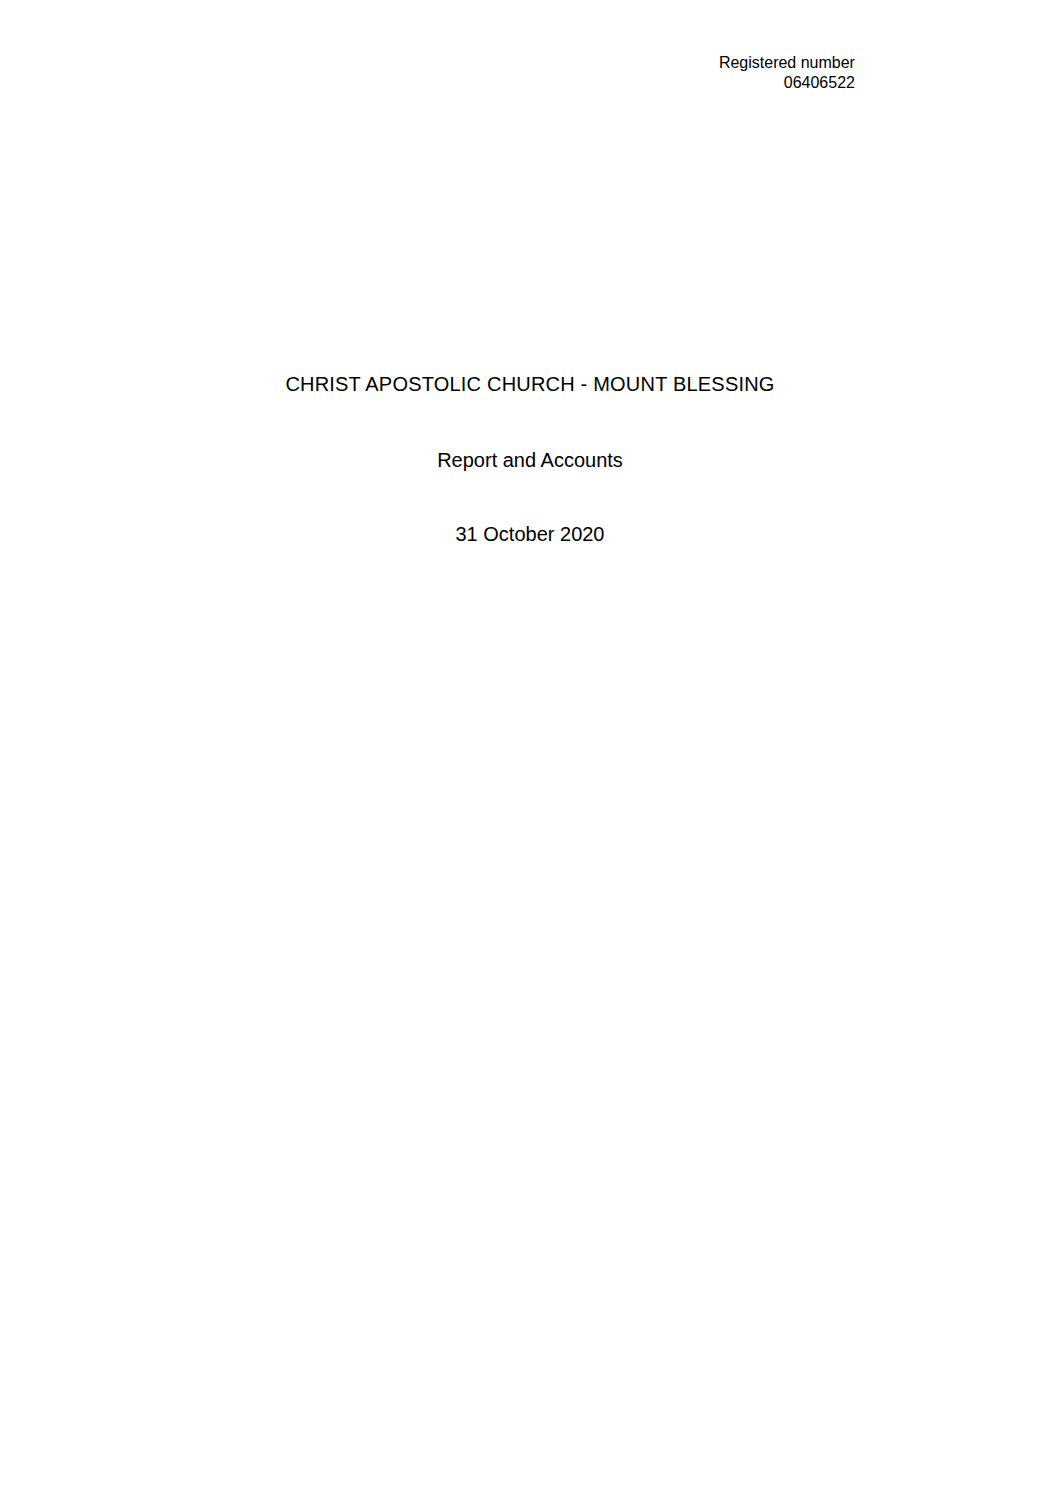Registered number
06406522
CHRIST APOSTOLIC CHURCH - MOUNT BLESSING
Report and Accounts
31 October 2020